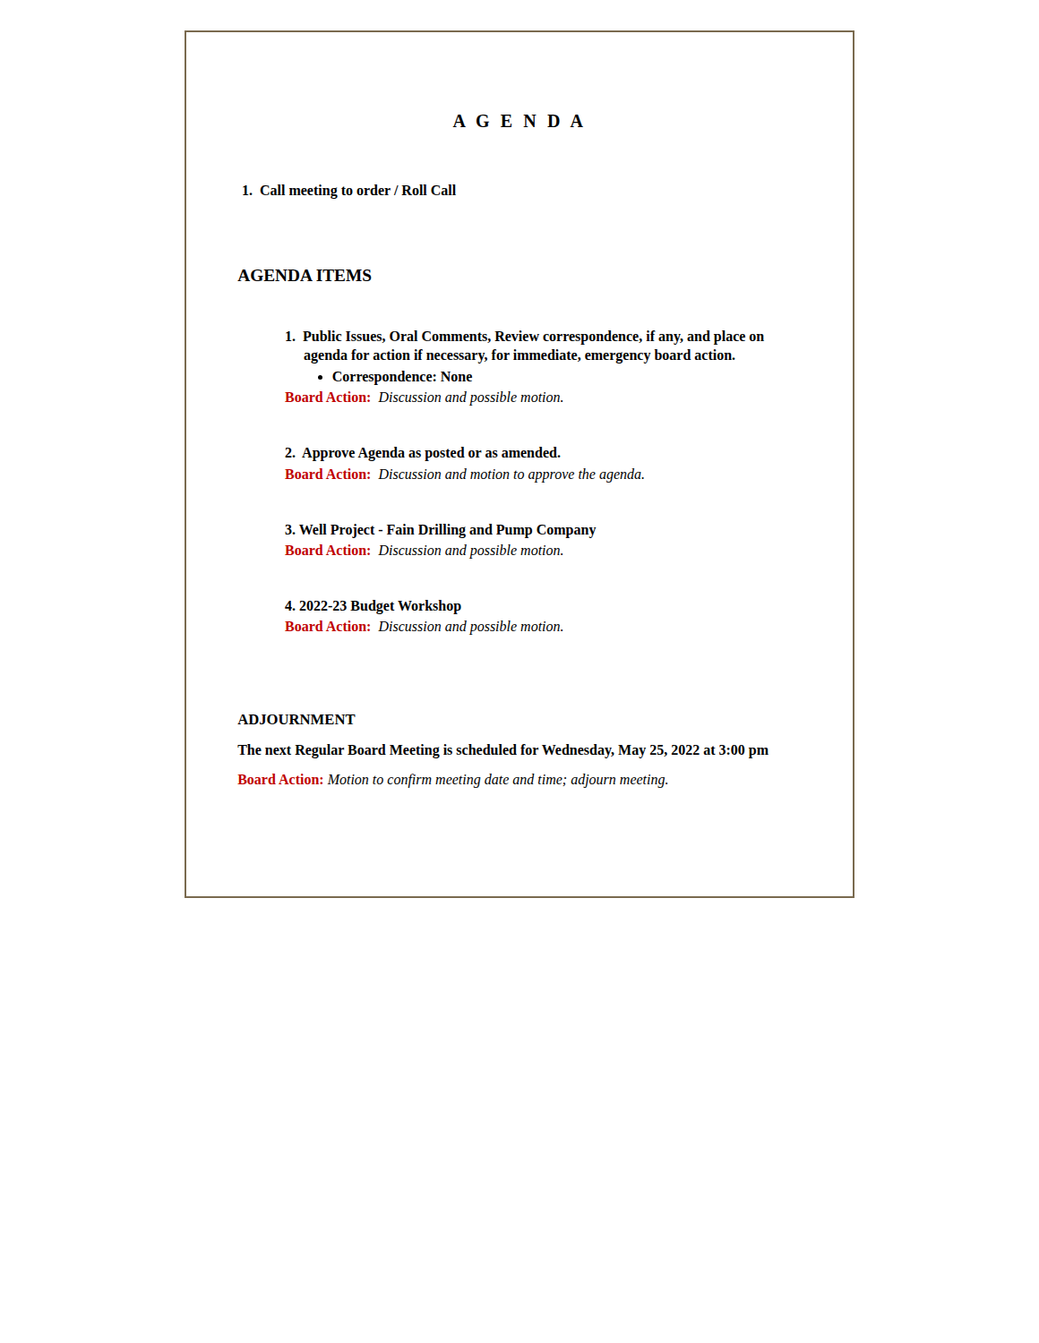A G E N D A
1. Call meeting to order / Roll Call
AGENDA ITEMS
1. Public Issues, Oral Comments, Review correspondence, if any, and place on agenda for action if necessary, for immediate, emergency board action.
Correspondence: None
Board Action: Discussion and possible motion.
2. Approve Agenda as posted or as amended.
Board Action: Discussion and motion to approve the agenda.
3. Well Project - Fain Drilling and Pump Company
Board Action: Discussion and possible motion.
4. 2022-23 Budget Workshop
Board Action: Discussion and possible motion.
ADJOURNMENT
The next Regular Board Meeting is scheduled for Wednesday, May 25, 2022 at 3:00 pm
Board Action: Motion to confirm meeting date and time; adjourn meeting.